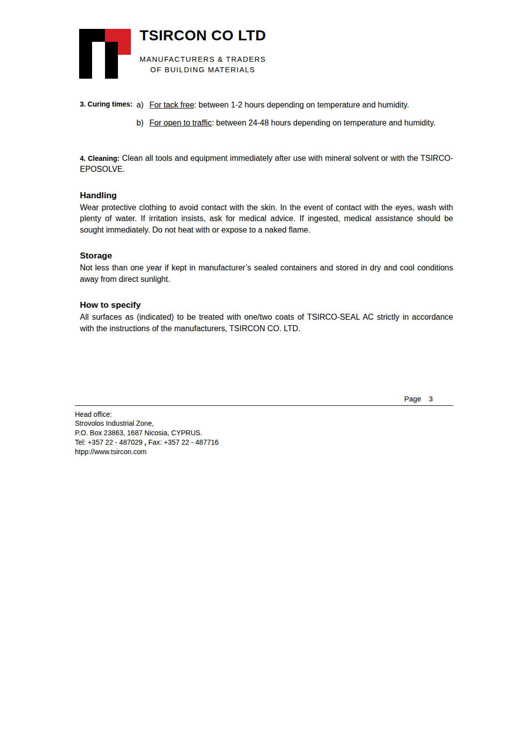TSIRCON CO LTD
MANUFACTURERS & TRADERS
OF BUILDING MATERIALS
3. Curing times:
a)
For tack free: between 1-2 hours depending on temperature and humidity.
b)
For open to traffic: between 24-48 hours depending on temperature and humidity.
4. Cleaning: Clean all tools and equipment immediately after use with mineral solvent or with the TSIRCO-EPOSOLVE.
Handling
Wear protective clothing to avoid contact with the skin. In the event of contact with the eyes, wash with plenty of water. If irritation insists, ask for medical advice. If ingested, medical assistance should be sought immediately. Do not heat with or expose to a naked flame.
Storage
Not less than one year if kept in manufacturer’s sealed containers and stored in dry and cool conditions away from direct sunlight.
How to specify
All surfaces as (indicated) to be treated with one/two coats of TSIRCO-SEAL AC strictly in accordance with the instructions of the manufacturers, TSIRCON CO. LTD.
Page 3
Head office:
Strovolos Industrial Zone,
P.O. Box 23863, 1687 Nicosia, CYPRUS.
Tel: +357 22 - 487029 , Fax: +357 22 - 487716
htpp://www.tsircon.com